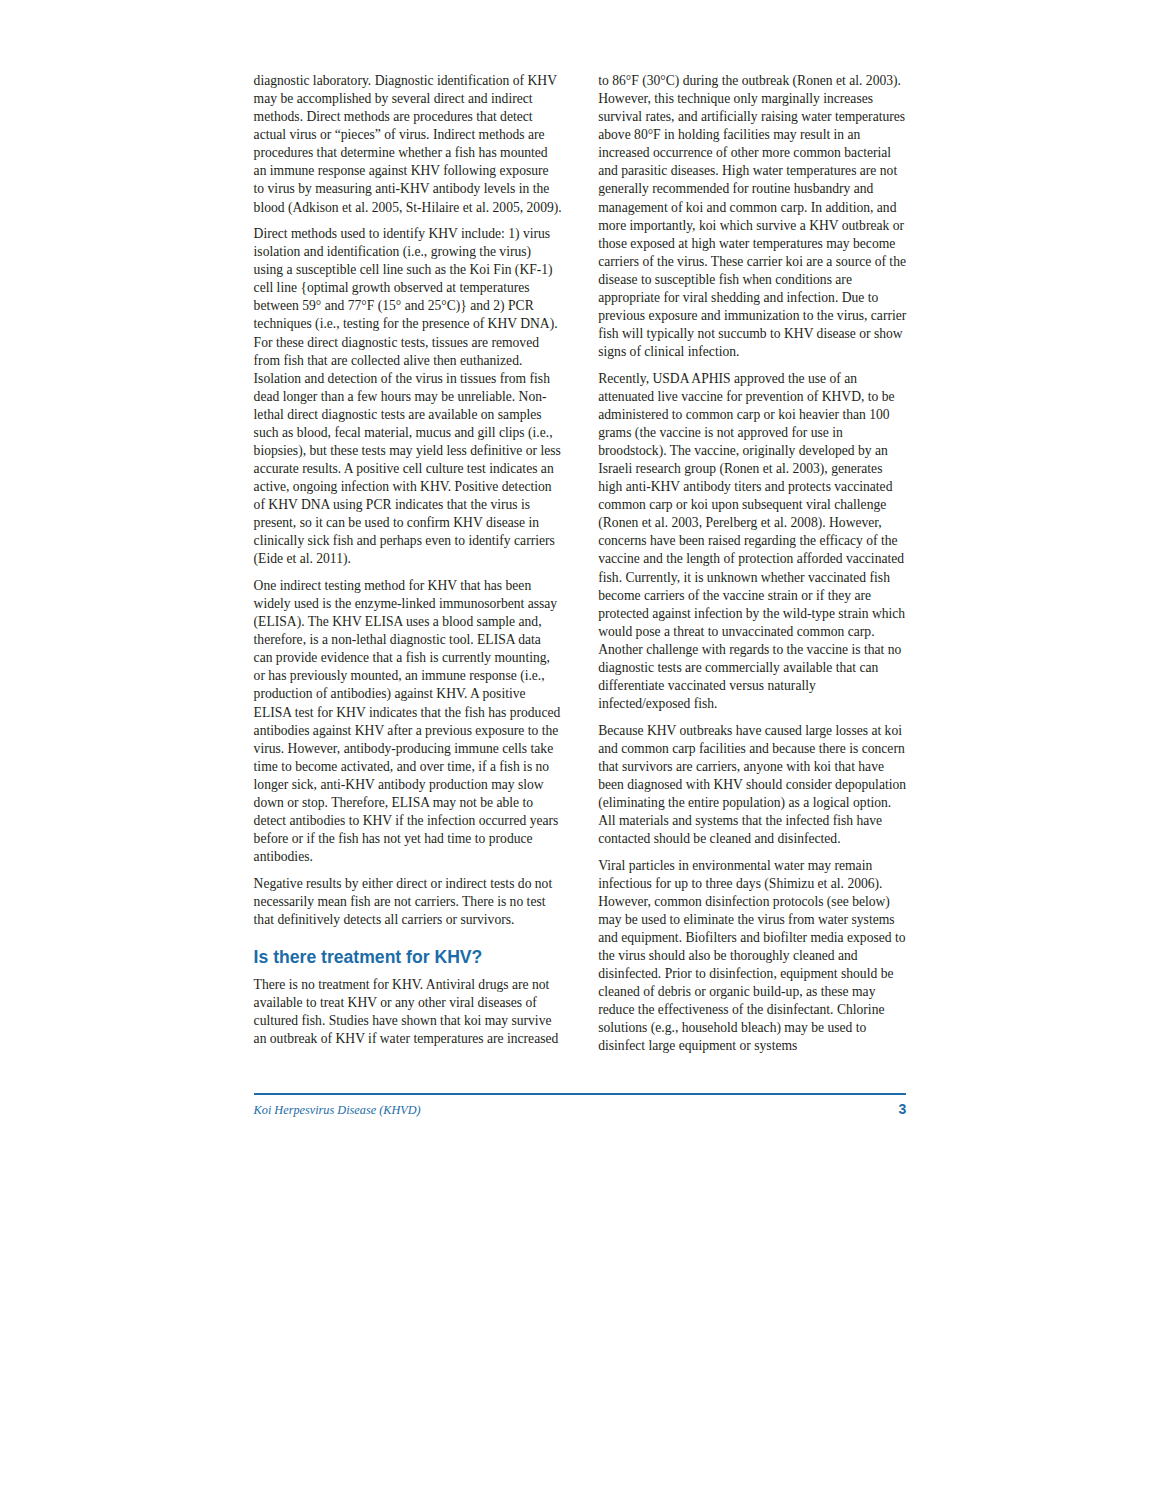diagnostic laboratory. Diagnostic identification of KHV may be accomplished by several direct and indirect methods. Direct methods are procedures that detect actual virus or “pieces” of virus. Indirect methods are procedures that determine whether a fish has mounted an immune response against KHV following exposure to virus by measuring anti-KHV antibody levels in the blood (Adkison et al. 2005, St-Hilaire et al. 2005, 2009).
Direct methods used to identify KHV include: 1) virus isolation and identification (i.e., growing the virus) using a susceptible cell line such as the Koi Fin (KF-1) cell line {optimal growth observed at temperatures between 59° and 77°F (15° and 25°C)} and 2) PCR techniques (i.e., testing for the presence of KHV DNA). For these direct diagnostic tests, tissues are removed from fish that are collected alive then euthanized. Isolation and detection of the virus in tissues from fish dead longer than a few hours may be unreliable. Non-lethal direct diagnostic tests are available on samples such as blood, fecal material, mucus and gill clips (i.e., biopsies), but these tests may yield less definitive or less accurate results. A positive cell culture test indicates an active, ongoing infection with KHV. Positive detection of KHV DNA using PCR indicates that the virus is present, so it can be used to confirm KHV disease in clinically sick fish and perhaps even to identify carriers (Eide et al. 2011).
One indirect testing method for KHV that has been widely used is the enzyme-linked immunosorbent assay (ELISA). The KHV ELISA uses a blood sample and, therefore, is a non-lethal diagnostic tool. ELISA data can provide evidence that a fish is currently mounting, or has previously mounted, an immune response (i.e., production of antibodies) against KHV. A positive ELISA test for KHV indicates that the fish has produced antibodies against KHV after a previous exposure to the virus. However, antibody-producing immune cells take time to become activated, and over time, if a fish is no longer sick, anti-KHV antibody production may slow down or stop. Therefore, ELISA may not be able to detect antibodies to KHV if the infection occurred years before or if the fish has not yet had time to produce antibodies.
Negative results by either direct or indirect tests do not necessarily mean fish are not carriers. There is no test that definitively detects all carriers or survivors.
Is there treatment for KHV?
There is no treatment for KHV. Antiviral drugs are not available to treat KHV or any other viral diseases of cultured fish. Studies have shown that koi may survive an outbreak of KHV if water temperatures are increased
to 86°F (30°C) during the outbreak (Ronen et al. 2003). However, this technique only marginally increases survival rates, and artificially raising water temperatures above 80°F in holding facilities may result in an increased occurrence of other more common bacterial and parasitic diseases. High water temperatures are not generally recommended for routine husbandry and management of koi and common carp. In addition, and more importantly, koi which survive a KHV outbreak or those exposed at high water temperatures may become carriers of the virus. These carrier koi are a source of the disease to susceptible fish when conditions are appropriate for viral shedding and infection. Due to previous exposure and immunization to the virus, carrier fish will typically not succumb to KHV disease or show signs of clinical infection.
Recently, USDA APHIS approved the use of an attenuated live vaccine for prevention of KHVD, to be administered to common carp or koi heavier than 100 grams (the vaccine is not approved for use in broodstock). The vaccine, originally developed by an Israeli research group (Ronen et al. 2003), generates high anti-KHV antibody titers and protects vaccinated common carp or koi upon subsequent viral challenge (Ronen et al. 2003, Perelberg et al. 2008). However, concerns have been raised regarding the efficacy of the vaccine and the length of protection afforded vaccinated fish. Currently, it is unknown whether vaccinated fish become carriers of the vaccine strain or if they are protected against infection by the wild-type strain which would pose a threat to unvaccinated common carp. Another challenge with regards to the vaccine is that no diagnostic tests are commercially available that can differentiate vaccinated versus naturally infected/exposed fish.
Because KHV outbreaks have caused large losses at koi and common carp facilities and because there is concern that survivors are carriers, anyone with koi that have been diagnosed with KHV should consider depopulation (eliminating the entire population) as a logical option. All materials and systems that the infected fish have contacted should be cleaned and disinfected.
Viral particles in environmental water may remain infectious for up to three days (Shimizu et al. 2006). However, common disinfection protocols (see below) may be used to eliminate the virus from water systems and equipment. Biofilters and biofilter media exposed to the virus should also be thoroughly cleaned and disinfected. Prior to disinfection, equipment should be cleaned of debris or organic build-up, as these may reduce the effectiveness of the disinfectant. Chlorine solutions (e.g., household bleach) may be used to disinfect large equipment or systems
Koi Herpesvirus Disease (KHVD) 3